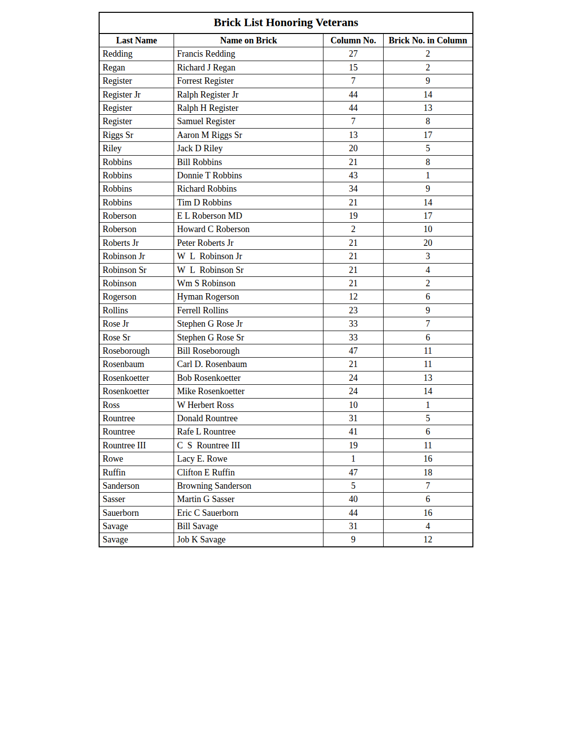Brick List Honoring Veterans
| Last Name | Name on Brick | Column No. | Brick No. in Column |
| --- | --- | --- | --- |
| Redding | Francis Redding | 27 | 2 |
| Regan | Richard J Regan | 15 | 2 |
| Register | Forrest Register | 7 | 9 |
| Register Jr | Ralph Register Jr | 44 | 14 |
| Register | Ralph H Register | 44 | 13 |
| Register | Samuel Register | 7 | 8 |
| Riggs Sr | Aaron M Riggs Sr | 13 | 17 |
| Riley | Jack D Riley | 20 | 5 |
| Robbins | Bill Robbins | 21 | 8 |
| Robbins | Donnie T Robbins | 43 | 1 |
| Robbins | Richard Robbins | 34 | 9 |
| Robbins | Tim D Robbins | 21 | 14 |
| Roberson | E L Roberson MD | 19 | 17 |
| Roberson | Howard C Roberson | 2 | 10 |
| Roberts Jr | Peter Roberts Jr | 21 | 20 |
| Robinson Jr | W L Robinson Jr | 21 | 3 |
| Robinson Sr | W L Robinson Sr | 21 | 4 |
| Robinson | Wm S Robinson | 21 | 2 |
| Rogerson | Hyman Rogerson | 12 | 6 |
| Rollins | Ferrell Rollins | 23 | 9 |
| Rose Jr | Stephen G Rose Jr | 33 | 7 |
| Rose Sr | Stephen G Rose Sr | 33 | 6 |
| Roseborough | Bill Roseborough | 47 | 11 |
| Rosenbaum | Carl D. Rosenbaum | 21 | 11 |
| Rosenkoetter | Bob Rosenkoetter | 24 | 13 |
| Rosenkoetter | Mike Rosenkoetter | 24 | 14 |
| Ross | W Herbert Ross | 10 | 1 |
| Rountree | Donald Rountree | 31 | 5 |
| Rountree | Rafe L Rountree | 41 | 6 |
| Rountree III | C S Rountree III | 19 | 11 |
| Rowe | Lacy E. Rowe | 1 | 16 |
| Ruffin | Clifton E Ruffin | 47 | 18 |
| Sanderson | Browning Sanderson | 5 | 7 |
| Sasser | Martin G Sasser | 40 | 6 |
| Sauerborn | Eric C Sauerborn | 44 | 16 |
| Savage | Bill Savage | 31 | 4 |
| Savage | Job K Savage | 9 | 12 |